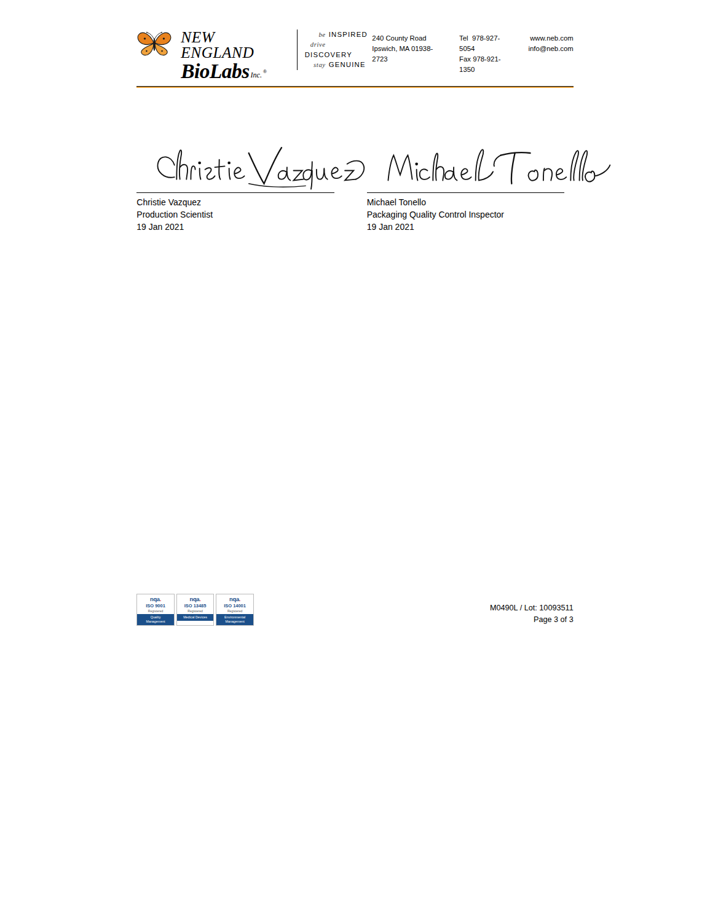NEW ENGLAND
BioLabs Inc.®
be INSPIRED
drive DISCOVERY
stay GENUINE
240 County Road
Ipswich, MA 01938-2723
Tel 978-927-5054
Fax 978-921-1350
www.neb.com
info@neb.com
Christie Vazquez
Production Scientist
19 Jan 2021
Michael Tonello
Packaging Quality Control Inspector
19 Jan 2021
nqa.
ISO 9001
Registered
Quality
Management
nqa.
ISO 13485
Registered
Medical Devices
nqa.
ISO 14001
Registered
Environmental
Management
M0490L / Lot: 10093511
Page 3 of 3